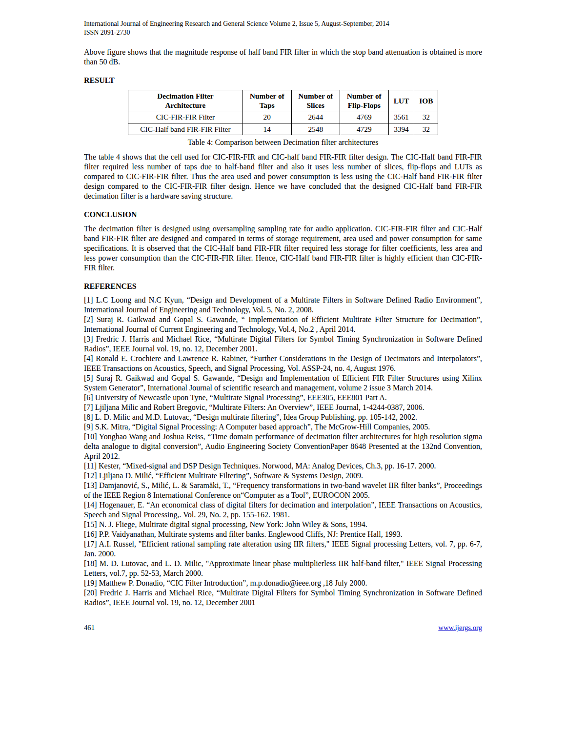International Journal of Engineering Research and General Science Volume 2, Issue 5, August-September, 2014
ISSN 2091-2730
Above figure shows that the magnitude response of half band FIR filter in which the stop band attenuation is obtained is more than 50 dB.
RESULT
Table 4: Comparison between Decimation filter architectures
| Decimation Filter Architecture | Number of Taps | Number of Slices | Number of Flip-Flops | LUT | IOB |
| --- | --- | --- | --- | --- | --- |
| CIC-FIR-FIR Filter | 20 | 2644 | 4769 | 3561 | 32 |
| CIC-Half band FIR-FIR Filter | 14 | 2548 | 4729 | 3394 | 32 |
The table 4 shows that the cell used for CIC-FIR-FIR and CIC-half band FIR-FIR filter design. The CIC-Half band FIR-FIR filter required less number of taps due to half-band filter and also it uses less number of slices, flip-flops and LUTs as compared to CIC-FIR-FIR filter. Thus the area used and power consumption is less using the CIC-Half band FIR-FIR filter design compared to the CIC-FIR-FIR filter design. Hence we have concluded that the designed CIC-Half band FIR-FIR decimation filter is a hardware saving structure.
CONCLUSION
The decimation filter is designed using oversampling sampling rate for audio application. CIC-FIR-FIR filter and CIC-Half band FIR-FIR filter are designed and compared in terms of storage requirement, area used and power consumption for same specifications. It is observed that the CIC-Half band FIR-FIR filter required less storage for filter coefficients, less area and less power consumption than the CIC-FIR-FIR filter. Hence, CIC-Half band FIR-FIR filter is highly efficient than CIC-FIR-FIR filter.
REFERENCES
[1] L.C Loong and N.C Kyun, “Design and Development of a Multirate Filters in Software Defined Radio Environment”, International Journal of Engineering and Technology, Vol. 5, No. 2, 2008.
[2] Suraj R. Gaikwad and Gopal S. Gawande, “ Implementation of Efficient Multirate Filter Structure for Decimation”, International Journal of Current Engineering and Technology, Vol.4, No.2 , April 2014.
[3] Fredric J. Harris and Michael Rice, “Multirate Digital Filters for Symbol Timing Synchronization in Software Defined Radios”, IEEE Journal vol. 19, no. 12, December 2001.
[4] Ronald E. Crochiere and Lawrence R. Rabiner, “Further Considerations in the Design of Decimators and Interpolators”, IEEE Transactions on Acoustics, Speech, and Signal Processing, Vol. ASSP-24, no. 4, August 1976.
[5] Suraj R. Gaikwad and Gopal S. Gawande, “Design and Implementation of Efficient FIR Filter Structures using Xilinx System Generator”, International Journal of scientific research and management, volume 2 issue 3 March 2014.
[6] University of Newcastle upon Tyne, “Multirate Signal Processing”, EEE305, EEE801 Part A.
[7] Ljiljana Milic and Robert Bregovic, “Multirate Filters: An Overview”, IEEE Journal, 1-4244-0387, 2006.
[8] L. D. Milic and M.D. Lutovac, “Design multirate filtering”, Idea Group Publishing, pp. 105-142, 2002.
[9] S.K. Mitra, “Digital Signal Processing: A Computer based approach”, The McGrow-Hill Companies, 2005.
[10] Yonghao Wang and Joshua Reiss, “Time domain performance of decimation filter architectures for high resolution sigma delta analogue to digital conversion”, Audio Engineering Society ConventionPaper 8648 Presented at the 132nd Convention, April 2012.
[11] Kester, “Mixed-signal and DSP Design Techniques. Norwood, MA: Analog Devices, Ch.3, pp. 16-17. 2000.
[12] Ljiljana D. Milić, “Efficient Multirate Filtering”, Software & Systems Design, 2009.
[13] Damjanović, S., Milić, L. & Saramäki, T., “Frequency transformations in two-band wavelet IIR filter banks”, Proceedings of the IEEE Region 8 International Conference on“Computer as a Tool”, EUROCON 2005.
[14] Hogenauer, E. “An economical class of digital filters for decimation and interpolation”, IEEE Transactions on Acoustics, Speech and Signal Processing,. Vol. 29, No. 2, pp. 155-162. 1981.
[15] N. J. Fliege, Multirate digital signal processing, New York: John Wiley & Sons, 1994.
[16] P.P. Vaidyanathan, Multirate systems and filter banks. Englewood Cliffs, NJ: Prentice Hall, 1993.
[17] A.I. Russel, "Efficient rational sampling rate alteration using IIR filters," IEEE Signal processing Letters, vol. 7, pp. 6-7, Jan. 2000.
[18] M. D. Lutovac, and L. D. Milic, "Approximate linear phase multiplierless IIR half-band filter," IEEE Signal Processing Letters, vol.7, pp. 52-53, March 2000.
[19] Matthew P. Donadio, “CIC Filter Introduction”, m.p.donadio@ieee.org ,18 July 2000.
[20] Fredric J. Harris and Michael Rice, “Multirate Digital Filters for Symbol Timing Synchronization in Software Defined Radios”, IEEE Journal vol. 19, no. 12, December 2001
461 www.ijergs.org